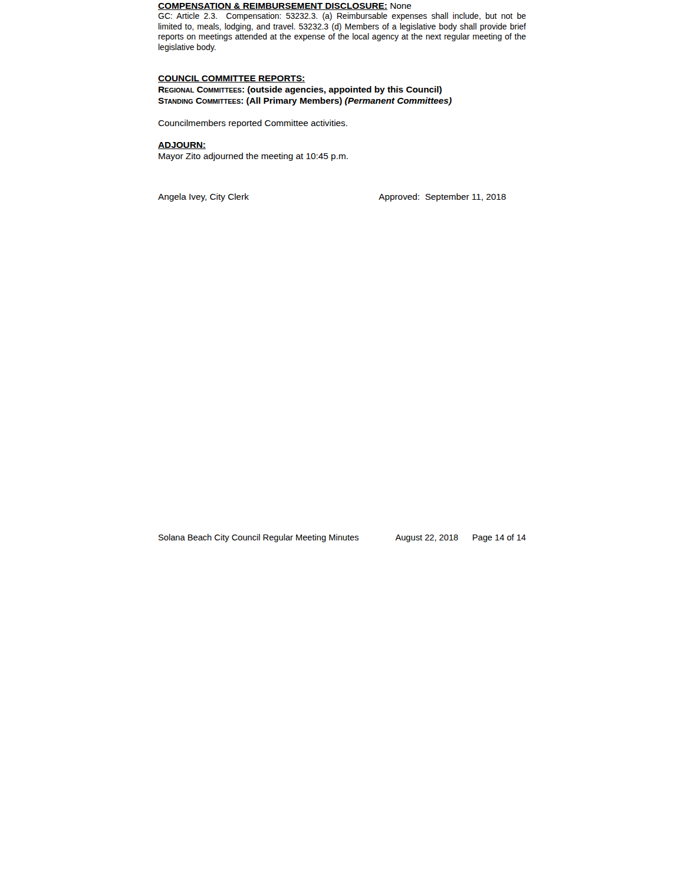COMPENSATION & REIMBURSEMENT DISCLOSURE: None
GC: Article 2.3. Compensation: 53232.3. (a) Reimbursable expenses shall include, but not be limited to, meals, lodging, and travel. 53232.3 (d) Members of a legislative body shall provide brief reports on meetings attended at the expense of the local agency at the next regular meeting of the legislative body.
COUNCIL COMMITTEE REPORTS:
Regional Committees: (outside agencies, appointed by this Council)
Standing Committees: (All Primary Members) (Permanent Committees)
Councilmembers reported Committee activities.
ADJOURN:
Mayor Zito adjourned the meeting at 10:45 p.m.
Angela Ivey, City Clerk
Approved: September 11, 2018
Solana Beach City Council Regular Meeting Minutes
August 22, 2018
Page 14 of 14